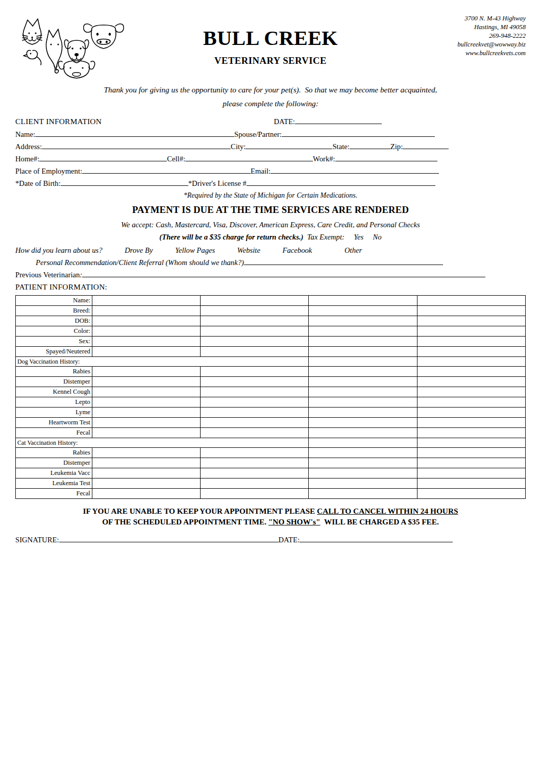BULL CREEK
VETERINARY SERVICE
3700 N. M-43 Highway
Hastings, MI 49058
269-948-2222
bullcreekvet@wowway.biz
www.bullcreekvets.com
Thank you for giving us the opportunity to care for your pet(s). So that we may become better acquainted,
please complete the following:
CLIENT INFORMATION DATE:
Name: Spouse/Partner:
Address: City: State: Zip:
Home#: Cell#: Work#:
Place of Employment: Email:
*Date of Birth: *Driver's License #
*Required by the State of Michigan for Certain Medications.
PAYMENT IS DUE AT THE TIME SERVICES ARE RENDERED
We accept: Cash, Mastercard, Visa, Discover, American Express, Care Credit, and Personal Checks
(There will be a $35 charge for return checks.) Tax Exempt: Yes No
How did you learn about us? Drove By Yellow Pages Website Facebook Other
Personal Recommendation/Client Referral (Whom should we thank?)
Previous Veterinarian:
PATIENT INFORMATION:
| Name: | | | | |
| Breed: | | | | |
| DOB: | | | | |
| Color: | | | | |
| Sex: | | | | |
| Spayed/Neutered | | | | |
| Dog Vaccination History: | | | |
| Rabies | | | | |
| Distemper | | | | |
| Kennel Cough | | | | |
| Lepto | | | | |
| Lyme | | | | |
| Heartworm Test | | | | |
| Fecal | | | | |
| Cat Vaccination History: | | | |
| Rabies | | | | |
| Distemper | | | | |
| Leukemia Vacc | | | | |
| Leukemia Test | | | | |
| Fecal | | | | |
IF YOU ARE UNABLE TO KEEP YOUR APPOINTMENT PLEASE CALL TO CANCEL WITHIN 24 HOURS
OF THE SCHEDULED APPOINTMENT TIME. "NO SHOW's" WILL BE CHARGED A $35 FEE.
SIGNATURE: DATE: